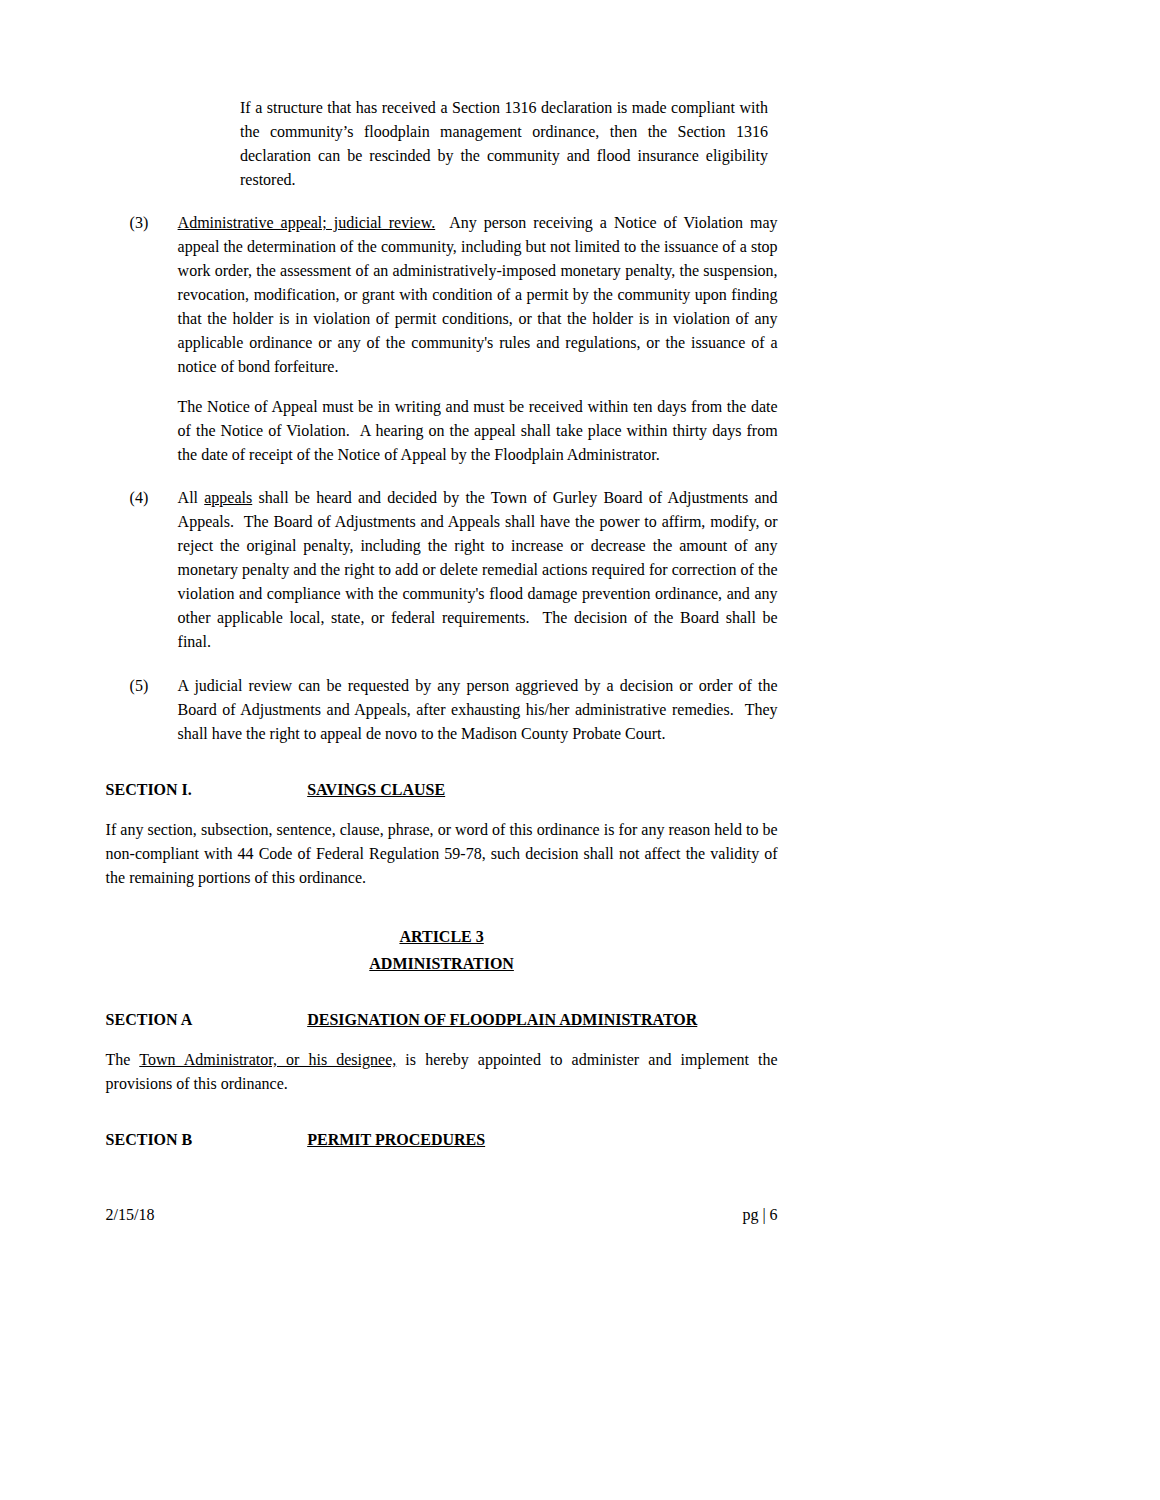If a structure that has received a Section 1316 declaration is made compliant with the community’s floodplain management ordinance, then the Section 1316 declaration can be rescinded by the community and flood insurance eligibility restored.
(3)
Administrative appeal; judicial review. Any person receiving a Notice of Violation may appeal the determination of the community, including but not limited to the issuance of a stop work order, the assessment of an administratively-imposed monetary penalty, the suspension, revocation, modification, or grant with condition of a permit by the community upon finding that the holder is in violation of permit conditions, or that the holder is in violation of any applicable ordinance or any of the community's rules and regulations, or the issuance of a notice of bond forfeiture.
The Notice of Appeal must be in writing and must be received within ten days from the date of the Notice of Violation. A hearing on the appeal shall take place within thirty days from the date of receipt of the Notice of Appeal by the Floodplain Administrator.
(4)
All appeals shall be heard and decided by the Town of Gurley Board of Adjustments and Appeals. The Board of Adjustments and Appeals shall have the power to affirm, modify, or reject the original penalty, including the right to increase or decrease the amount of any monetary penalty and the right to add or delete remedial actions required for correction of the violation and compliance with the community's flood damage prevention ordinance, and any other applicable local, state, or federal requirements. The decision of the Board shall be final.
(5)
A judicial review can be requested by any person aggrieved by a decision or order of the Board of Adjustments and Appeals, after exhausting his/her administrative remedies. They shall have the right to appeal de novo to the Madison County Probate Court.
SECTION I. SAVINGS CLAUSE
If any section, subsection, sentence, clause, phrase, or word of this ordinance is for any reason held to be non-compliant with 44 Code of Federal Regulation 59-78, such decision shall not affect the validity of the remaining portions of this ordinance.
ARTICLE 3
ADMINISTRATION
SECTION A DESIGNATION OF FLOODPLAIN ADMINISTRATOR
The Town Administrator, or his designee, is hereby appointed to administer and implement the provisions of this ordinance.
SECTION B PERMIT PROCEDURES
2/15/18 pg | 6